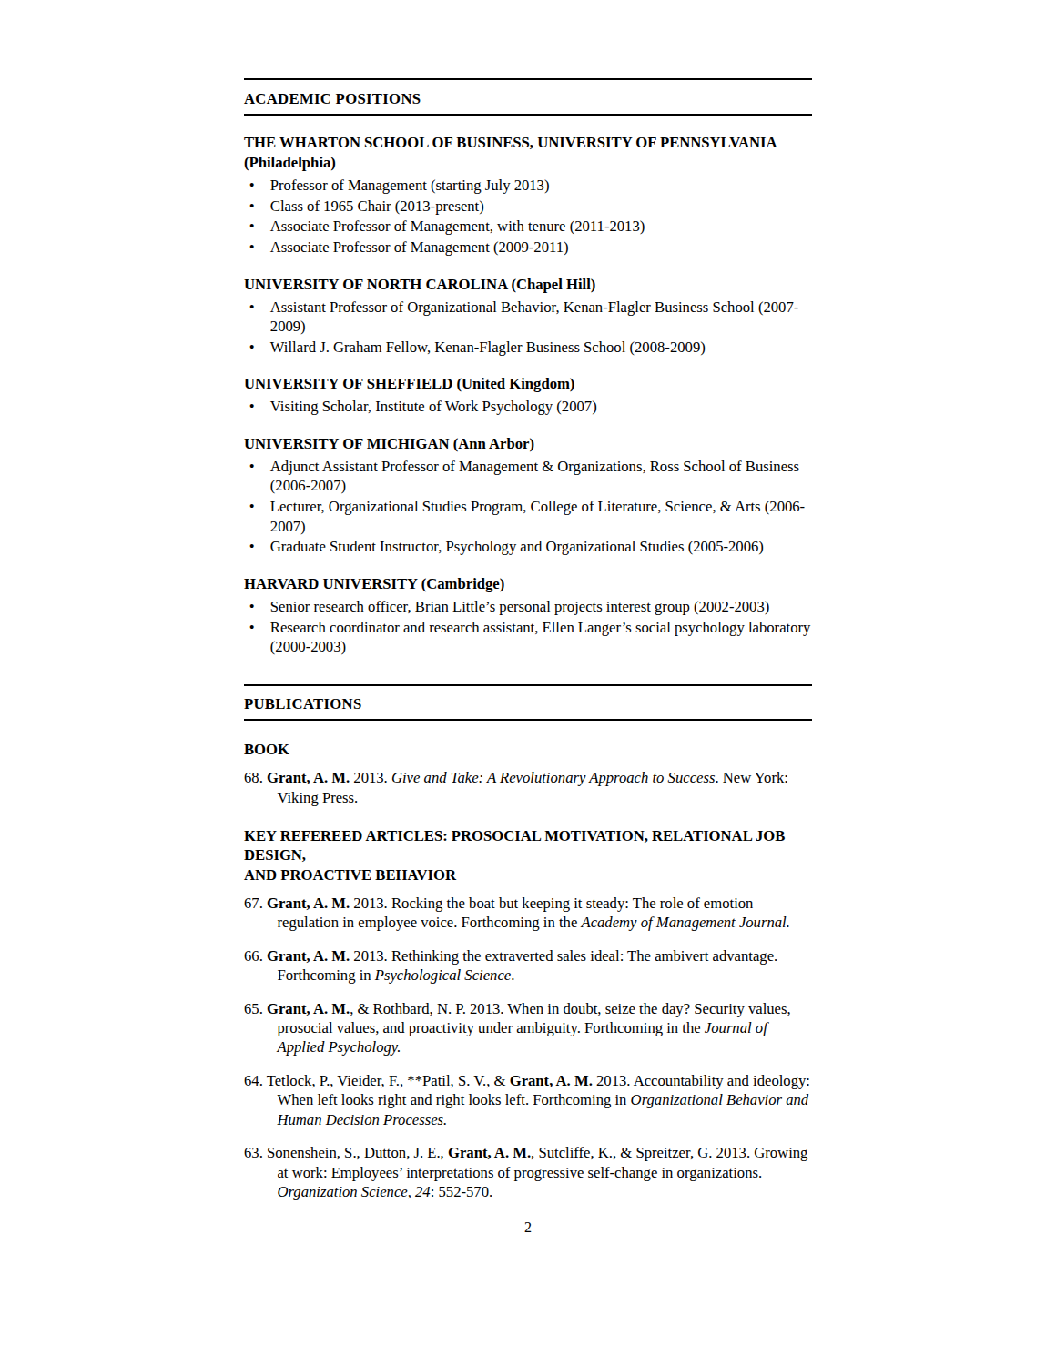Academic Positions
THE WHARTON SCHOOL OF BUSINESS, UNIVERSITY OF PENNSYLVANIA (Philadelphia)
Professor of Management (starting July 2013)
Class of 1965 Chair (2013-present)
Associate Professor of Management, with tenure (2011-2013)
Associate Professor of Management (2009-2011)
UNIVERSITY OF NORTH CAROLINA (Chapel Hill)
Assistant Professor of Organizational Behavior, Kenan-Flagler Business School (2007-2009)
Willard J. Graham Fellow, Kenan-Flagler Business School (2008-2009)
UNIVERSITY OF SHEFFIELD (United Kingdom)
Visiting Scholar, Institute of Work Psychology (2007)
UNIVERSITY OF MICHIGAN (Ann Arbor)
Adjunct Assistant Professor of Management & Organizations, Ross School of Business (2006-2007)
Lecturer, Organizational Studies Program, College of Literature, Science, & Arts (2006-2007)
Graduate Student Instructor, Psychology and Organizational Studies (2005-2006)
HARVARD UNIVERSITY (Cambridge)
Senior research officer, Brian Little’s personal projects interest group (2002-2003)
Research coordinator and research assistant, Ellen Langer’s social psychology laboratory (2000-2003)
Publications
Book
68. Grant, A. M. 2013. Give and Take: A Revolutionary Approach to Success. New York: Viking Press.
Key Refereed Articles: Prosocial Motivation, Relational Job Design,
and Proactive Behavior
67. Grant, A. M. 2013. Rocking the boat but keeping it steady: The role of emotion regulation in employee voice. Forthcoming in the Academy of Management Journal.
66. Grant, A. M. 2013. Rethinking the extraverted sales ideal: The ambivert advantage. Forthcoming in Psychological Science.
65. Grant, A. M., & Rothbard, N. P. 2013. When in doubt, seize the day? Security values, prosocial values, and proactivity under ambiguity. Forthcoming in the Journal of Applied Psychology.
64. Tetlock, P., Vieider, F., **Patil, S. V., & Grant, A. M. 2013. Accountability and ideology: When left looks right and right looks left. Forthcoming in Organizational Behavior and Human Decision Processes.
63. Sonenshein, S., Dutton, J. E., Grant, A. M., Sutcliffe, K., & Spreitzer, G. 2013. Growing at work: Employees’ interpretations of progressive self-change in organizations. Organization Science, 24: 552-570.
2